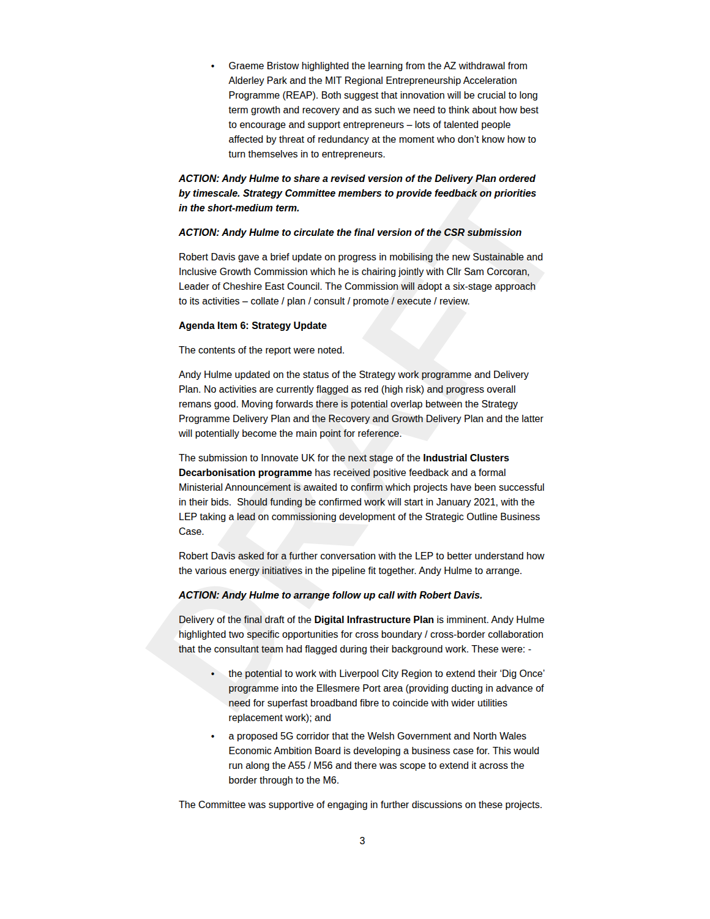DRAFT
Graeme Bristow highlighted the learning from the AZ withdrawal from Alderley Park and the MIT Regional Entrepreneurship Acceleration Programme (REAP). Both suggest that innovation will be crucial to long term growth and recovery and as such we need to think about how best to encourage and support entrepreneurs – lots of talented people affected by threat of redundancy at the moment who don’t know how to turn themselves in to entrepreneurs.
ACTION: Andy Hulme to share a revised version of the Delivery Plan ordered by timescale. Strategy Committee members to provide feedback on priorities in the short-medium term.
ACTION: Andy Hulme to circulate the final version of the CSR submission
Robert Davis gave a brief update on progress in mobilising the new Sustainable and Inclusive Growth Commission which he is chairing jointly with Cllr Sam Corcoran, Leader of Cheshire East Council. The Commission will adopt a six-stage approach to its activities – collate / plan / consult / promote / execute / review.
Agenda Item 6: Strategy Update
The contents of the report were noted.
Andy Hulme updated on the status of the Strategy work programme and Delivery Plan. No activities are currently flagged as red (high risk) and progress overall remans good. Moving forwards there is potential overlap between the Strategy Programme Delivery Plan and the Recovery and Growth Delivery Plan and the latter will potentially become the main point for reference.
The submission to Innovate UK for the next stage of the Industrial Clusters Decarbonisation programme has received positive feedback and a formal Ministerial Announcement is awaited to confirm which projects have been successful in their bids. Should funding be confirmed work will start in January 2021, with the LEP taking a lead on commissioning development of the Strategic Outline Business Case.
Robert Davis asked for a further conversation with the LEP to better understand how the various energy initiatives in the pipeline fit together. Andy Hulme to arrange.
ACTION: Andy Hulme to arrange follow up call with Robert Davis.
Delivery of the final draft of the Digital Infrastructure Plan is imminent. Andy Hulme highlighted two specific opportunities for cross boundary / cross-border collaboration that the consultant team had flagged during their background work. These were: -
the potential to work with Liverpool City Region to extend their ‘Dig Once’ programme into the Ellesmere Port area (providing ducting in advance of need for superfast broadband fibre to coincide with wider utilities replacement work); and
a proposed 5G corridor that the Welsh Government and North Wales Economic Ambition Board is developing a business case for. This would run along the A55 / M56 and there was scope to extend it across the border through to the M6.
The Committee was supportive of engaging in further discussions on these projects.
3